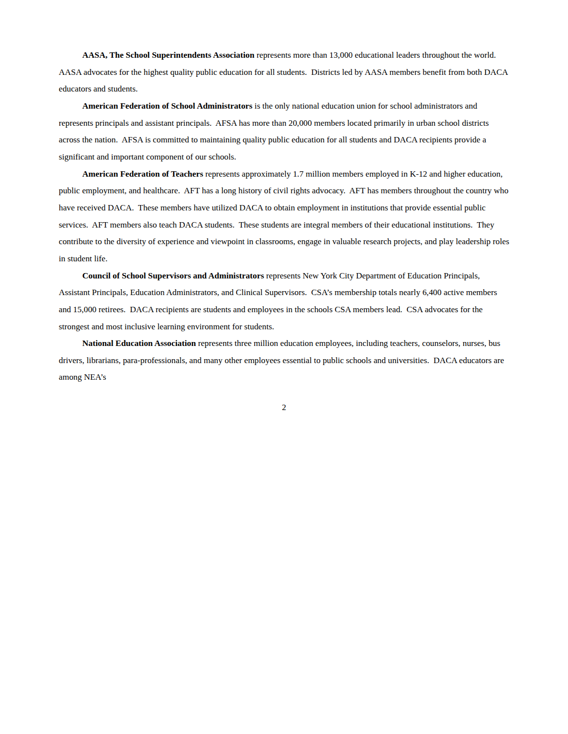AASA, The School Superintendents Association represents more than 13,000 educational leaders throughout the world. AASA advocates for the highest quality public education for all students. Districts led by AASA members benefit from both DACA educators and students.
American Federation of School Administrators is the only national education union for school administrators and represents principals and assistant principals. AFSA has more than 20,000 members located primarily in urban school districts across the nation. AFSA is committed to maintaining quality public education for all students and DACA recipients provide a significant and important component of our schools.
American Federation of Teachers represents approximately 1.7 million members employed in K-12 and higher education, public employment, and healthcare. AFT has a long history of civil rights advocacy. AFT has members throughout the country who have received DACA. These members have utilized DACA to obtain employment in institutions that provide essential public services. AFT members also teach DACA students. These students are integral members of their educational institutions. They contribute to the diversity of experience and viewpoint in classrooms, engage in valuable research projects, and play leadership roles in student life.
Council of School Supervisors and Administrators represents New York City Department of Education Principals, Assistant Principals, Education Administrators, and Clinical Supervisors. CSA’s membership totals nearly 6,400 active members and 15,000 retirees. DACA recipients are students and employees in the schools CSA members lead. CSA advocates for the strongest and most inclusive learning environment for students.
National Education Association represents three million education employees, including teachers, counselors, nurses, bus drivers, librarians, para-professionals, and many other employees essential to public schools and universities. DACA educators are among NEA’s
2